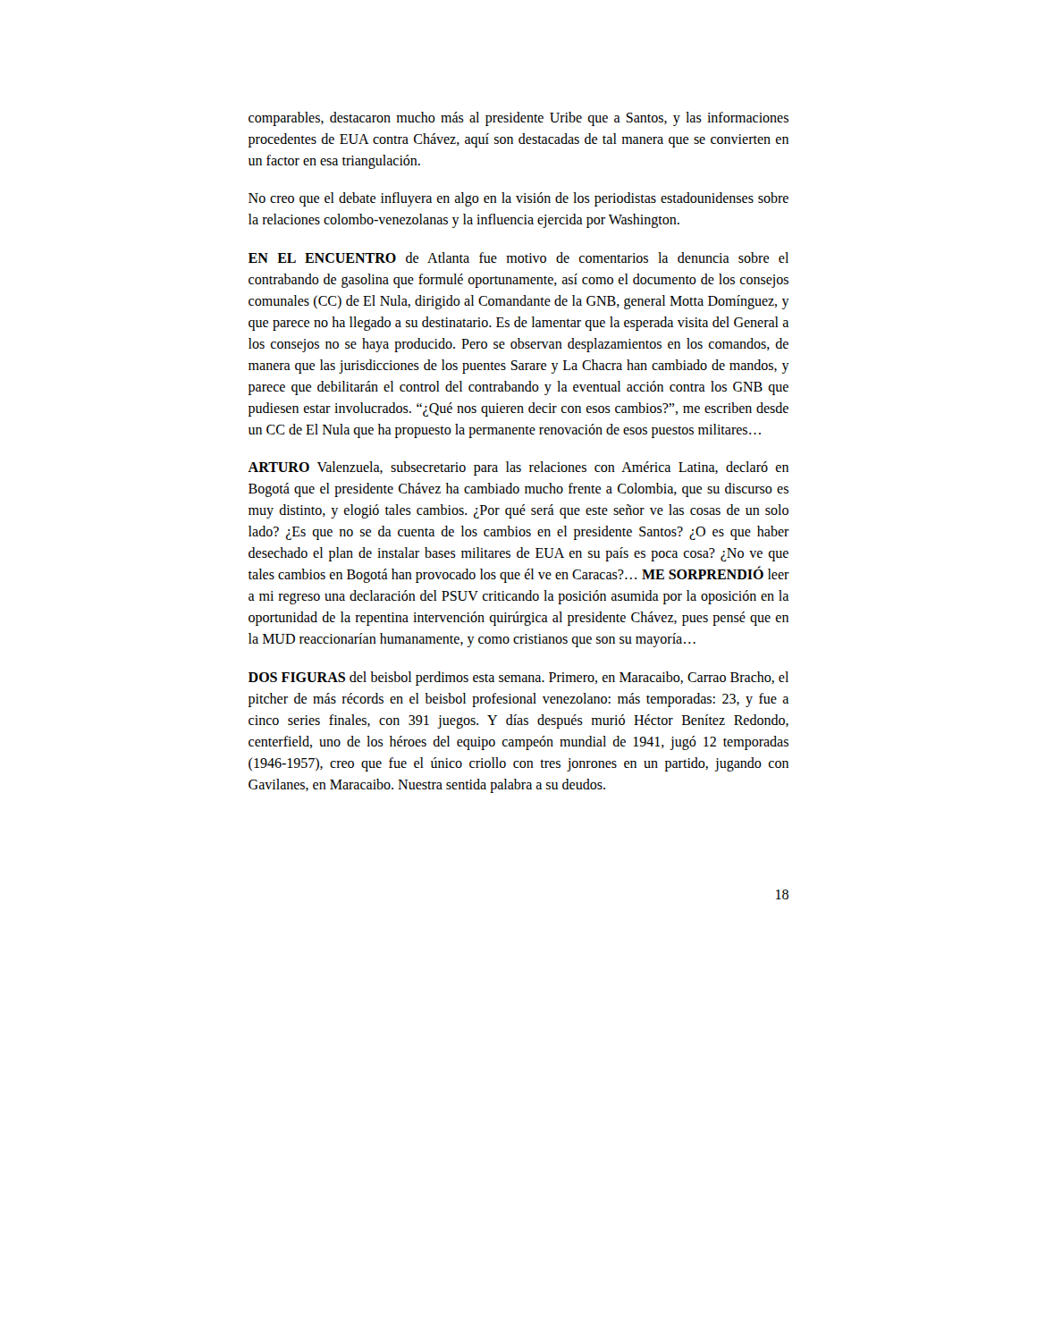comparables, destacaron mucho más al presidente Uribe que a Santos, y las informaciones procedentes de EUA contra Chávez, aquí son destacadas de tal manera que se convierten en un factor en esa triangulación.
No creo que el debate influyera en algo en la visión de los periodistas estadounidenses sobre la relaciones colombo-venezolanas y la influencia ejercida por Washington.
EN EL ENCUENTRO de Atlanta fue motivo de comentarios la denuncia sobre el contrabando de gasolina que formulé oportunamente, así como el documento de los consejos comunales (CC) de El Nula, dirigido al Comandante de la GNB, general Motta Domínguez, y que parece no ha llegado a su destinatario. Es de lamentar que la esperada visita del General a los consejos no se haya producido. Pero se observan desplazamientos en los comandos, de manera que las jurisdicciones de los puentes Sarare y La Chacra han cambiado de mandos, y parece que debilitarán el control del contrabando y la eventual acción contra los GNB que pudiesen estar involucrados. “¿Qué nos quieren decir con esos cambios?”, me escriben desde un CC de El Nula que ha propuesto la permanente renovación de esos puestos militares…
ARTURO Valenzuela, subsecretario para las relaciones con América Latina, declaró en Bogotá que el presidente Chávez ha cambiado mucho frente a Colombia, que su discurso es muy distinto, y elogió tales cambios. ¿Por qué será que este señor ve las cosas de un solo lado? ¿Es que no se da cuenta de los cambios en el presidente Santos? ¿O es que haber desechado el plan de instalar bases militares de EUA en su país es poca cosa? ¿No ve que tales cambios en Bogotá han provocado los que él ve en Caracas?… ME SORPRENDIÓ leer a mi regreso una declaración del PSUV criticando la posición asumida por la oposición en la oportunidad de la repentina intervención quirúrgica al presidente Chávez, pues pensé que en la MUD reaccionarían humanamente, y como cristianos que son su mayoría…
DOS FIGURAS del beisbol perdimos esta semana. Primero, en Maracaibo, Carrao Bracho, el pitcher de más récords en el beisbol profesional venezolano: más temporadas: 23, y fue a cinco series finales, con 391 juegos. Y días después murió Héctor Benítez Redondo, centerfield, uno de los héroes del equipo campeón mundial de 1941, jugó 12 temporadas (1946-1957), creo que fue el único criollo con tres jonrones en un partido, jugando con Gavilanes, en Maracaibo. Nuestra sentida palabra a su deudos.
18